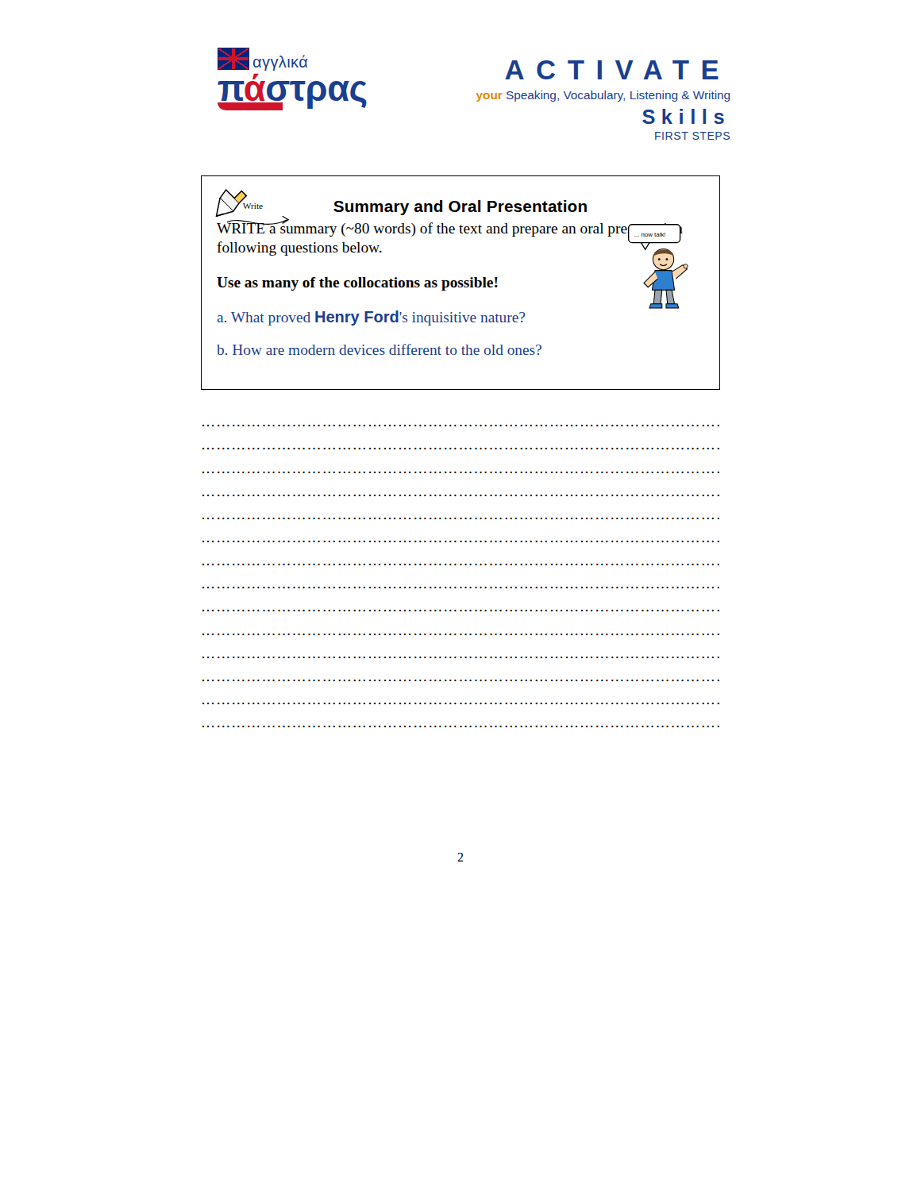αγγλικά
πάστρας
ACTIVATE
your Speaking, Vocabulary, Listening & Writing
Skills
FIRST STEPS
Write ... now talk!
Summary and Oral Presentation
WRITE a summary (~80 words) of the text and prepare an oral presentation following questions below.
Use as many of the collocations as possible!
a. What proved Henry Ford's inquisitive nature?
b. How are modern devices different to the old ones?
……………………………………………………………………………………………………………
……………………………………………………………………………………………………………
……………………………………………………………………………………………………………
……………………………………………………………………………………………………………
……………………………………………………………………………………………………………
……………………………………………………………………………………………………………
……………………………………………………………………………………………………………
……………………………………………………………………………………………………………
……………………………………………………………………………………………………………
……………………………………………………………………………………………………………
……………………………………………………………………………………………………………
……………………………………………………………………………………………………………
……………………………………………………………………………………………………………
……………………………………………………………………………………………………………
2